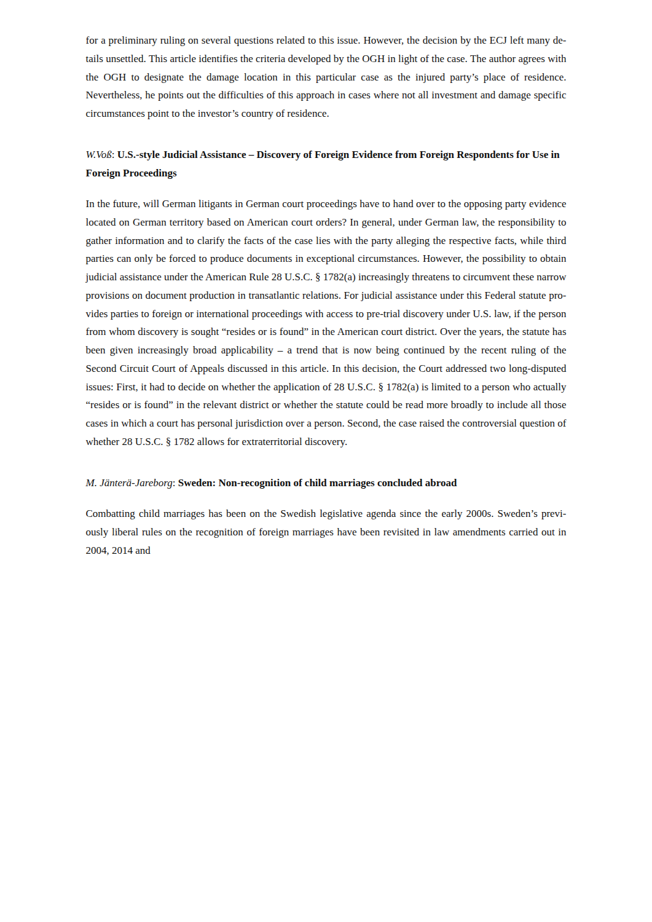for a preliminary ruling on several questions related to this issue. However, the decision by the ECJ left many details unsettled. This article identifies the criteria developed by the OGH in light of the case. The author agrees with the OGH to designate the damage location in this particular case as the injured party’s place of residence. Nevertheless, he points out the difficulties of this approach in cases where not all investment and damage specific circumstances point to the investor’s country of residence.
W.Voß: U.S.-style Judicial Assistance – Discovery of Foreign Evidence from Foreign Respondents for Use in Foreign Proceedings
In the future, will German litigants in German court proceedings have to hand over to the opposing party evidence located on German territory based on American court orders? In general, under German law, the responsibility to gather information and to clarify the facts of the case lies with the party alleging the respective facts, while third parties can only be forced to produce documents in exceptional circumstances. However, the possibility to obtain judicial assistance under the American Rule 28 U.S.C. § 1782(a) increasingly threatens to circumvent these narrow provisions on document production in transatlantic relations. For judicial assistance under this Federal statute provides parties to foreign or international proceedings with access to pre-trial discovery under U.S. law, if the person from whom discovery is sought “resides or is found” in the American court district. Over the years, the statute has been given increasingly broad applicability – a trend that is now being continued by the recent ruling of the Second Circuit Court of Appeals discussed in this article. In this decision, the Court addressed two long-disputed issues: First, it had to decide on whether the application of 28 U.S.C. § 1782(a) is limited to a person who actually “resides or is found” in the relevant district or whether the statute could be read more broadly to include all those cases in which a court has personal jurisdiction over a person. Second, the case raised the controversial question of whether 28 U.S.C. § 1782 allows for extraterritorial discovery.
M. Jänterä-Jareborg: Sweden: Non-recognition of child marriages concluded abroad
Combatting child marriages has been on the Swedish legislative agenda since the early 2000s. Sweden’s previously liberal rules on the recognition of foreign marriages have been revisited in law amendments carried out in 2004, 2014 and